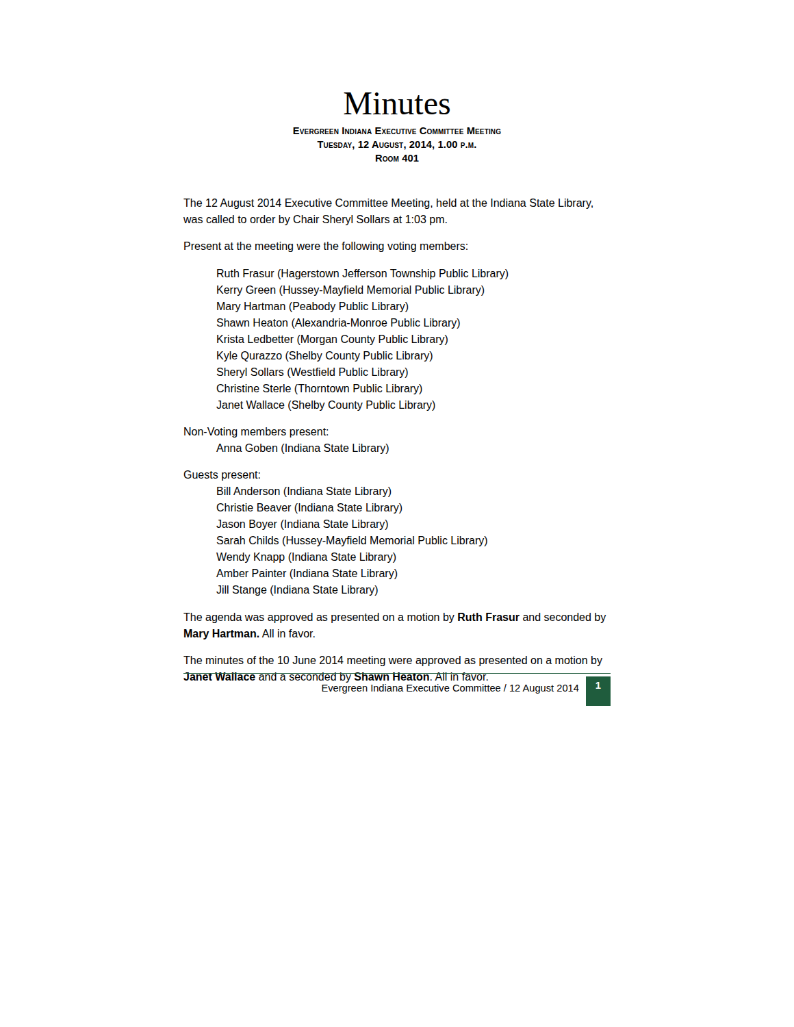Minutes
Evergreen Indiana Executive Committee Meeting
Tuesday, 12 August, 2014, 1.00 p.m.
Room 401
The 12 August 2014 Executive Committee Meeting, held at the Indiana State Library, was called to order by Chair Sheryl Sollars at 1:03 pm.
Present at the meeting were the following voting members:
Ruth Frasur (Hagerstown Jefferson Township Public Library)
Kerry Green (Hussey-Mayfield Memorial Public Library)
Mary Hartman (Peabody Public Library)
Shawn Heaton (Alexandria-Monroe Public Library)
Krista Ledbetter (Morgan County Public Library)
Kyle Qurazzo (Shelby County Public Library)
Sheryl Sollars (Westfield Public Library)
Christine Sterle (Thorntown Public Library)
Janet Wallace (Shelby County Public Library)
Non-Voting members present:
Anna Goben (Indiana State Library)
Guests present:
Bill Anderson (Indiana State Library)
Christie Beaver (Indiana State Library)
Jason Boyer (Indiana State Library)
Sarah Childs (Hussey-Mayfield Memorial Public Library)
Wendy Knapp (Indiana State Library)
Amber Painter (Indiana State Library)
Jill Stange (Indiana State Library)
The agenda was approved as presented on a motion by Ruth Frasur and seconded by Mary Hartman. All in favor.
The minutes of the 10 June 2014 meeting were approved as presented on a motion by Janet Wallace and a seconded by Shawn Heaton. All in favor.
Evergreen Indiana Executive Committee / 12 August 2014
1